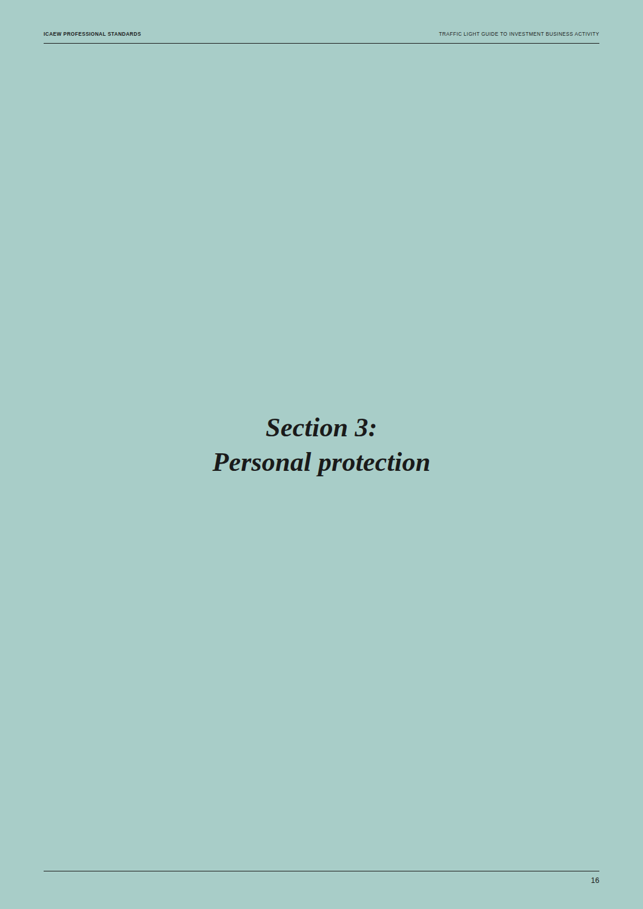ICAEW PROFESSIONAL STANDARDS TRAFFIC LIGHT GUIDE TO INVESTMENT BUSINESS ACTIVITY
Section 3:
Personal protection
16